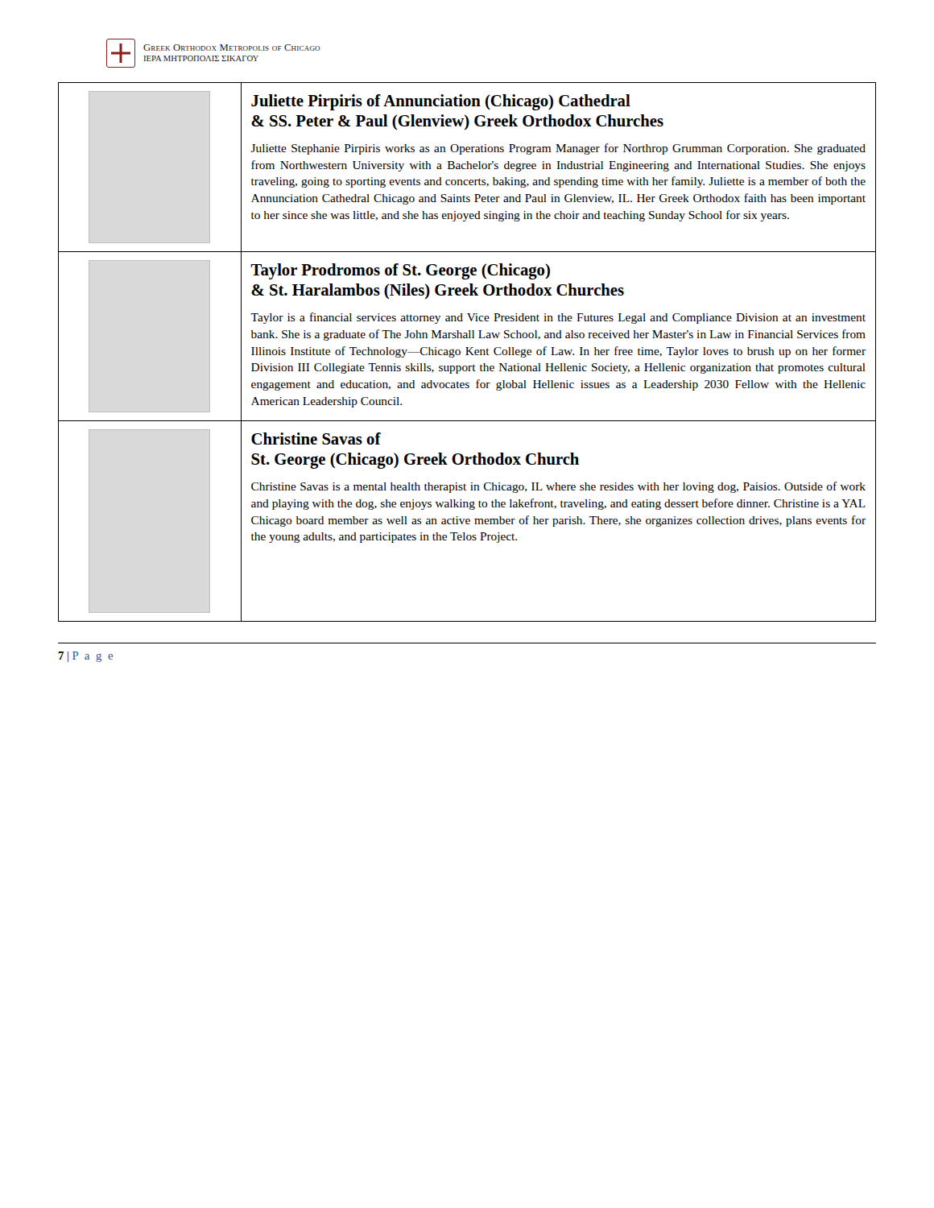Greek Orthodox Metropolis of Chicago
ΙΕΡΑ ΜΗΤΡΟΠΟΛΙΣ ΣΙΚΑΓΟΥ
| | Juliette Pirpiris of Annunciation (Chicago) Cathedral & SS. Peter & Paul (Glenview) Greek Orthodox Churches Juliette Stephanie Pirpiris works as an Operations Program Manager for Northrop Grumman Corporation. She graduated from Northwestern University with a Bachelor's degree in Industrial Engineering and International Studies. She enjoys traveling, going to sporting events and concerts, baking, and spending time with her family. Juliette is a member of both the Annunciation Cathedral Chicago and Saints Peter and Paul in Glenview, IL. Her Greek Orthodox faith has been important to her since she was little, and she has enjoyed singing in the choir and teaching Sunday School for six years. |
| | Taylor Prodromos of St. George (Chicago) & St. Haralambos (Niles) Greek Orthodox Churches Taylor is a financial services attorney and Vice President in the Futures Legal and Compliance Division at an investment bank. She is a graduate of The John Marshall Law School, and also received her Master's in Law in Financial Services from Illinois Institute of Technology—Chicago Kent College of Law. In her free time, Taylor loves to brush up on her former Division III Collegiate Tennis skills, support the National Hellenic Society, a Hellenic organization that promotes cultural engagement and education, and advocates for global Hellenic issues as a Leadership 2030 Fellow with the Hellenic American Leadership Council. |
| | Christine Savas of St. George (Chicago) Greek Orthodox Church Christine Savas is a mental health therapist in Chicago, IL where she resides with her loving dog, Paisios. Outside of work and playing with the dog, she enjoys walking to the lakefront, traveling, and eating dessert before dinner. Christine is a YAL Chicago board member as well as an active member of her parish. There, she organizes collection drives, plans events for the young adults, and participates in the Telos Project. |
7 | P a g e